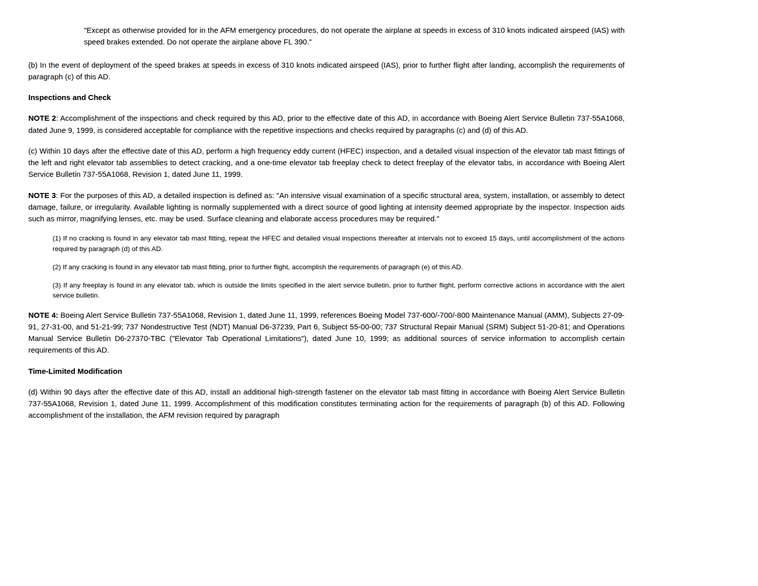"Except as otherwise provided for in the AFM emergency procedures, do not operate the airplane at speeds in excess of 310 knots indicated airspeed (IAS) with speed brakes extended. Do not operate the airplane above FL 390."
(b) In the event of deployment of the speed brakes at speeds in excess of 310 knots indicated airspeed (IAS), prior to further flight after landing, accomplish the requirements of paragraph (c) of this AD.
Inspections and Check
NOTE 2: Accomplishment of the inspections and check required by this AD, prior to the effective date of this AD, in accordance with Boeing Alert Service Bulletin 737-55A1068, dated June 9, 1999, is considered acceptable for compliance with the repetitive inspections and checks required by paragraphs (c) and (d) of this AD.
(c) Within 10 days after the effective date of this AD, perform a high frequency eddy current (HFEC) inspection, and a detailed visual inspection of the elevator tab mast fittings of the left and right elevator tab assemblies to detect cracking, and a one-time elevator tab freeplay check to detect freeplay of the elevator tabs, in accordance with Boeing Alert Service Bulletin 737-55A1068, Revision 1, dated June 11, 1999.
NOTE 3: For the purposes of this AD, a detailed inspection is defined as: "An intensive visual examination of a specific structural area, system, installation, or assembly to detect damage, failure, or irregularity. Available lighting is normally supplemented with a direct source of good lighting at intensity deemed appropriate by the inspector. Inspection aids such as mirror, magnifying lenses, etc. may be used. Surface cleaning and elaborate access procedures may be required."
(1) If no cracking is found in any elevator tab mast fitting, repeat the HFEC and detailed visual inspections thereafter at intervals not to exceed 15 days, until accomplishment of the actions required by paragraph (d) of this AD.
(2) If any cracking is found in any elevator tab mast fitting, prior to further flight, accomplish the requirements of paragraph (e) of this AD.
(3) If any freeplay is found in any elevator tab, which is outside the limits specified in the alert service bulletin, prior to further flight, perform corrective actions in accordance with the alert service bulletin.
NOTE 4: Boeing Alert Service Bulletin 737-55A1068, Revision 1, dated June 11, 1999, references Boeing Model 737-600/-700/-800 Maintenance Manual (AMM), Subjects 27-09-91, 27-31-00, and 51-21-99; 737 Nondestructive Test (NDT) Manual D6-37239, Part 6, Subject 55-00-00; 737 Structural Repair Manual (SRM) Subject 51-20-81; and Operations Manual Service Bulletin D6-27370-TBC ("Elevator Tab Operational Limitations"), dated June 10, 1999; as additional sources of service information to accomplish certain requirements of this AD.
Time-Limited Modification
(d) Within 90 days after the effective date of this AD, install an additional high-strength fastener on the elevator tab mast fitting in accordance with Boeing Alert Service Bulletin 737-55A1068, Revision 1, dated June 11, 1999. Accomplishment of this modification constitutes terminating action for the requirements of paragraph (b) of this AD. Following accomplishment of the installation, the AFM revision required by paragraph